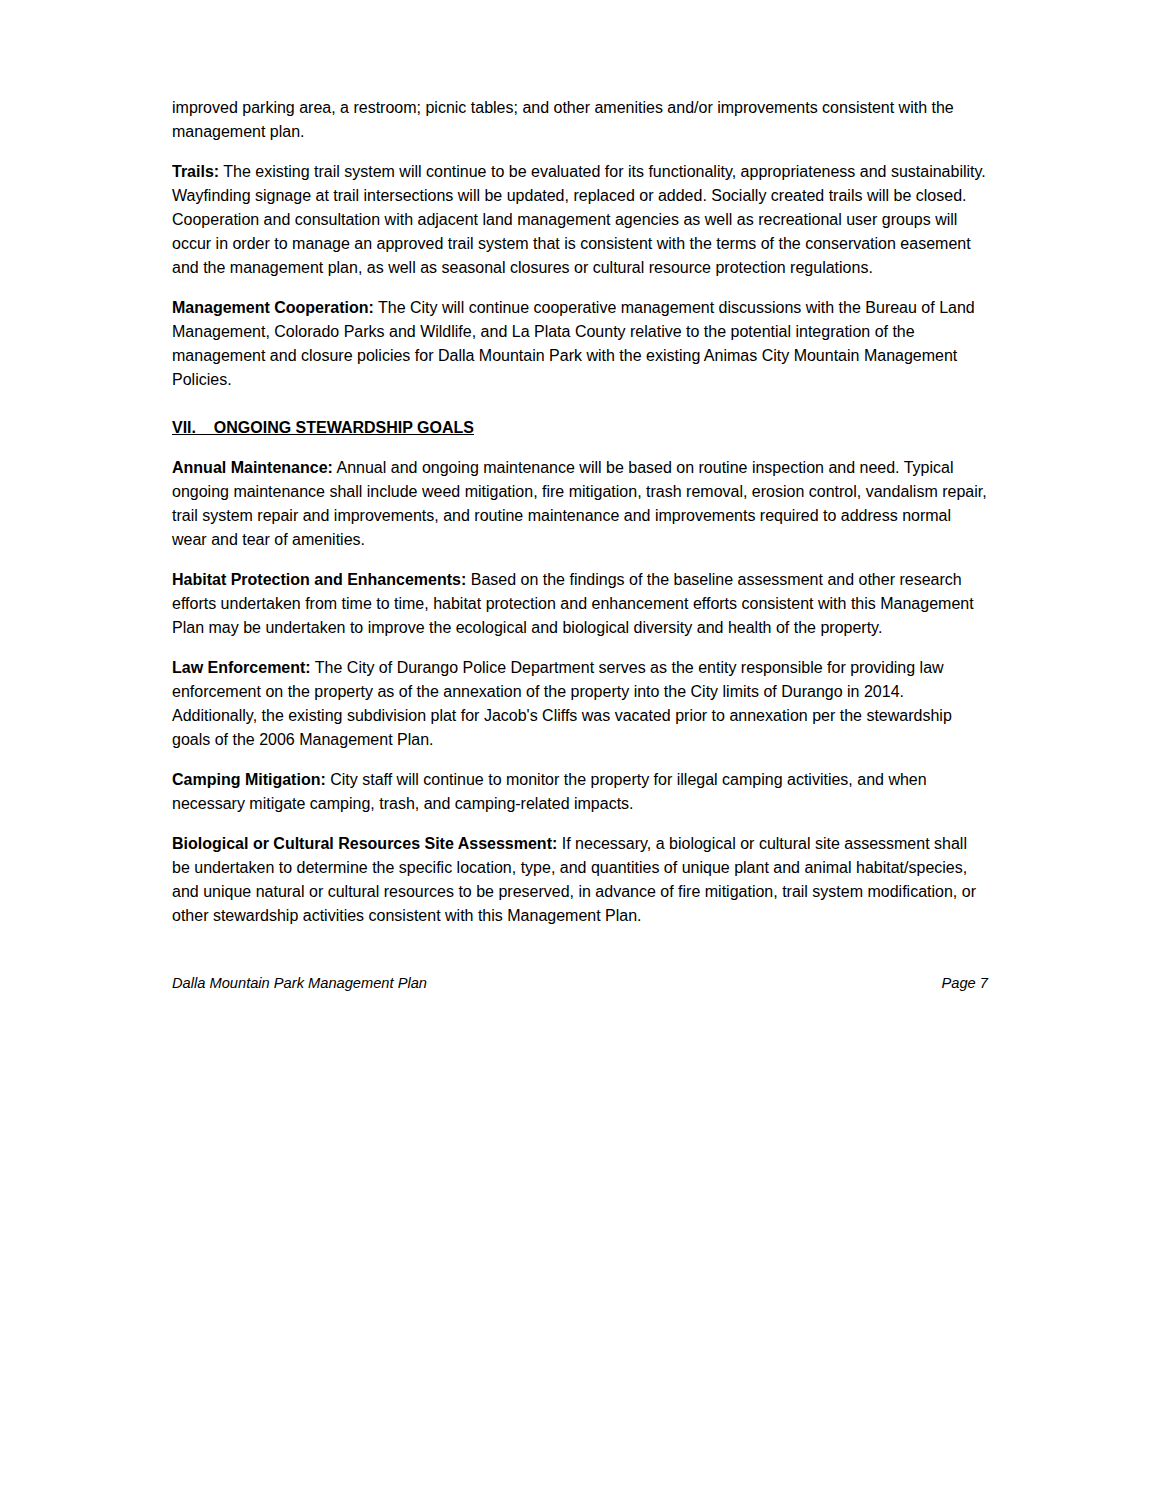improved parking area, a restroom; picnic tables; and other amenities and/or improvements consistent with the management plan.
Trails: The existing trail system will continue to be evaluated for its functionality, appropriateness and sustainability. Wayfinding signage at trail intersections will be updated, replaced or added. Socially created trails will be closed. Cooperation and consultation with adjacent land management agencies as well as recreational user groups will occur in order to manage an approved trail system that is consistent with the terms of the conservation easement and the management plan, as well as seasonal closures or cultural resource protection regulations.
Management Cooperation: The City will continue cooperative management discussions with the Bureau of Land Management, Colorado Parks and Wildlife, and La Plata County relative to the potential integration of the management and closure policies for Dalla Mountain Park with the existing Animas City Mountain Management Policies.
VII. ONGOING STEWARDSHIP GOALS
Annual Maintenance: Annual and ongoing maintenance will be based on routine inspection and need. Typical ongoing maintenance shall include weed mitigation, fire mitigation, trash removal, erosion control, vandalism repair, trail system repair and improvements, and routine maintenance and improvements required to address normal wear and tear of amenities.
Habitat Protection and Enhancements: Based on the findings of the baseline assessment and other research efforts undertaken from time to time, habitat protection and enhancement efforts consistent with this Management Plan may be undertaken to improve the ecological and biological diversity and health of the property.
Law Enforcement: The City of Durango Police Department serves as the entity responsible for providing law enforcement on the property as of the annexation of the property into the City limits of Durango in 2014. Additionally, the existing subdivision plat for Jacob's Cliffs was vacated prior to annexation per the stewardship goals of the 2006 Management Plan.
Camping Mitigation: City staff will continue to monitor the property for illegal camping activities, and when necessary mitigate camping, trash, and camping-related impacts.
Biological or Cultural Resources Site Assessment: If necessary, a biological or cultural site assessment shall be undertaken to determine the specific location, type, and quantities of unique plant and animal habitat/species, and unique natural or cultural resources to be preserved, in advance of fire mitigation, trail system modification, or other stewardship activities consistent with this Management Plan.
Dalla Mountain Park Management Plan Page 7